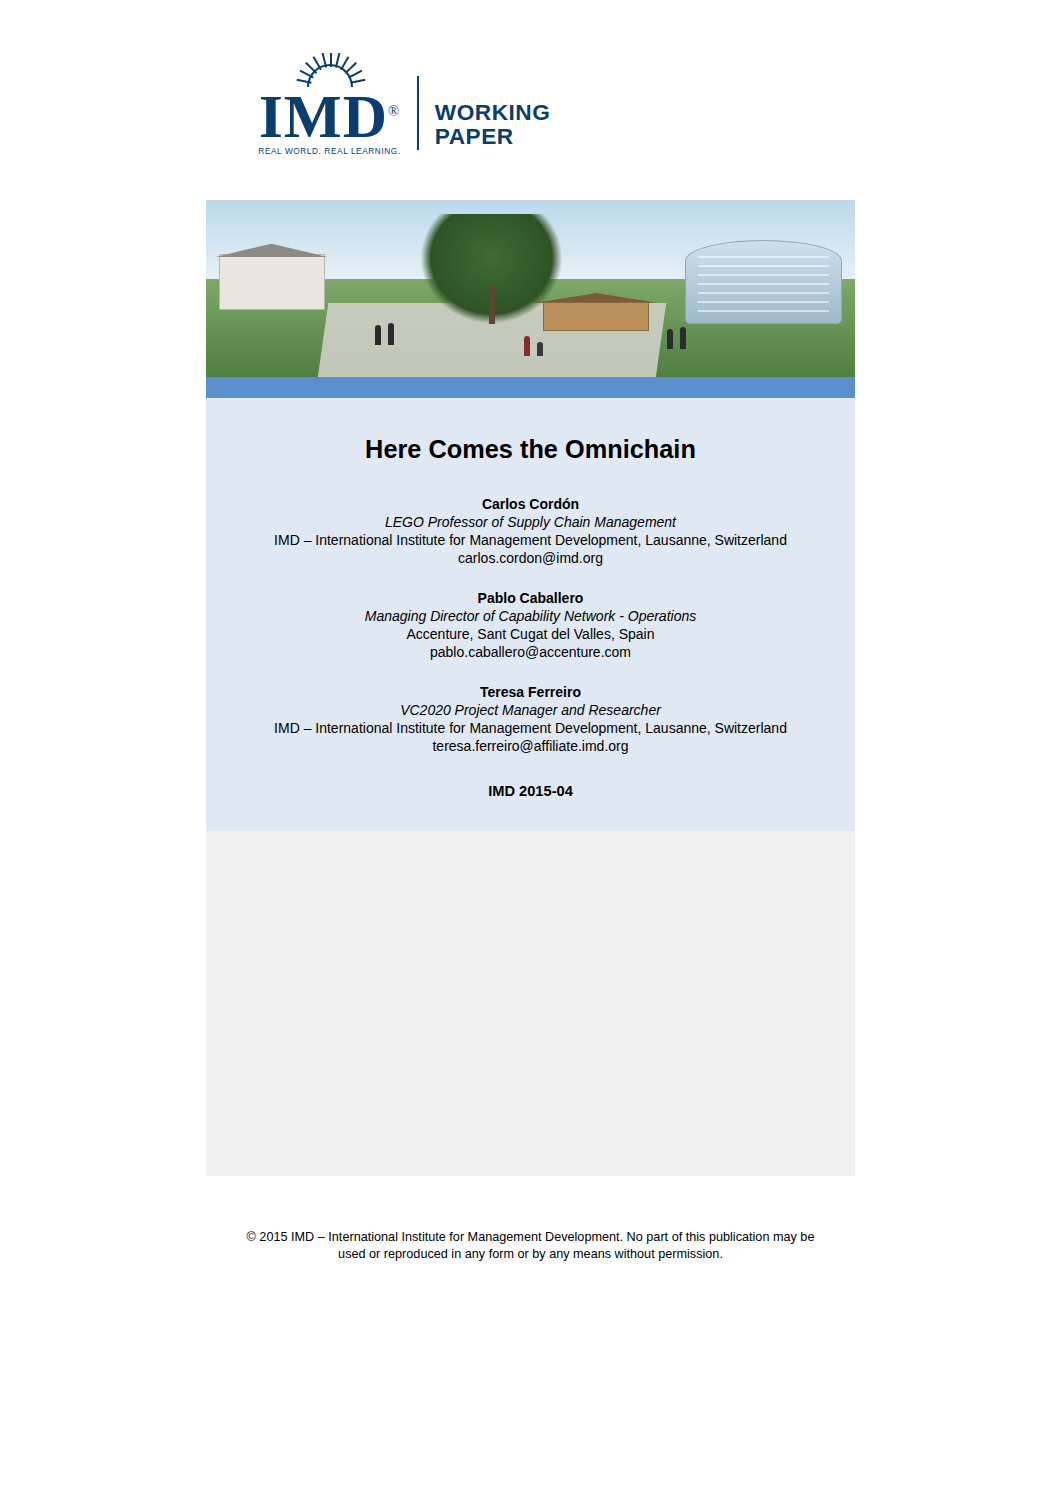IMD®
REAL WORLD. REAL LEARNING.
WORKING
PAPER
Here Comes the Omnichain
Carlos Cordón
LEGO Professor of Supply Chain Management
IMD – International Institute for Management Development, Lausanne, Switzerland
carlos.cordon@imd.org
Pablo Caballero
Managing Director of Capability Network - Operations
Accenture, Sant Cugat del Valles, Spain
pablo.caballero@accenture.com
Teresa Ferreiro
VC2020 Project Manager and Researcher
IMD – International Institute for Management Development, Lausanne, Switzerland
teresa.ferreiro@affiliate.imd.org
IMD 2015-04
© 2015 IMD – International Institute for Management Development. No part of this publication may be used or reproduced in any form or by any means without permission.